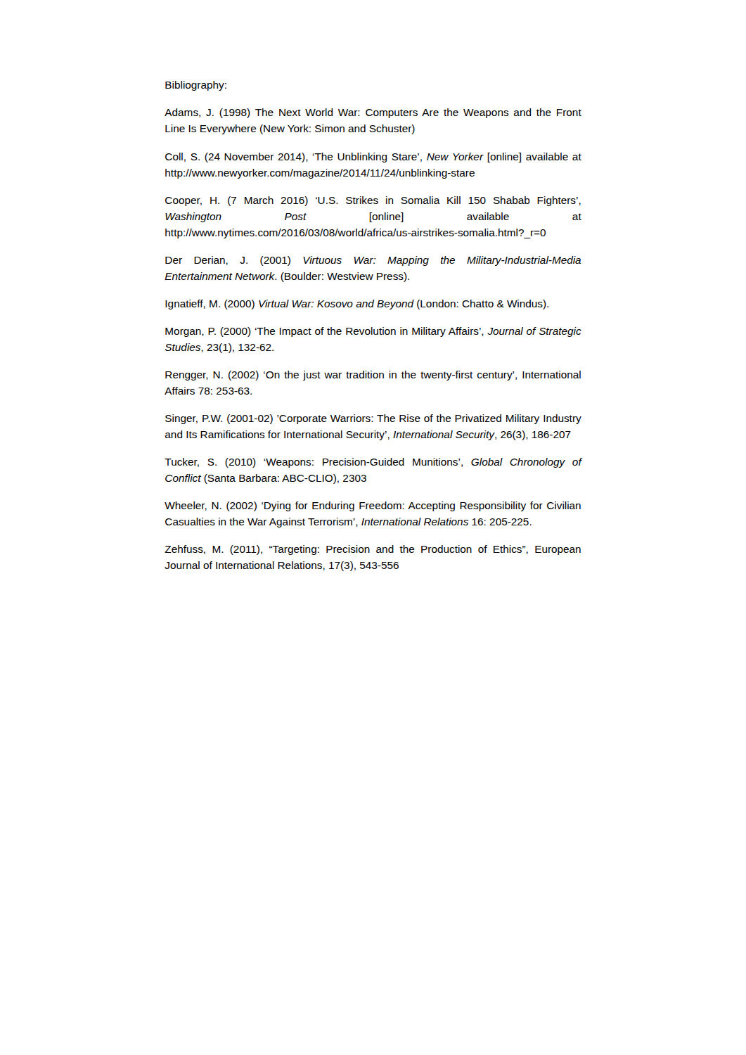Bibliography:
Adams, J. (1998) The Next World War: Computers Are the Weapons and the Front Line Is Everywhere (New York: Simon and Schuster)
Coll, S. (24 November 2014), ‘The Unblinking Stare’, New Yorker [online] available at http://www.newyorker.com/magazine/2014/11/24/unblinking-stare
Cooper, H. (7 March 2016) ‘U.S. Strikes in Somalia Kill 150 Shabab Fighters’, Washington Post [online] available at http://www.nytimes.com/2016/03/08/world/africa/us-airstrikes-somalia.html?_r=0
Der Derian, J. (2001) Virtuous War: Mapping the Military-Industrial-Media Entertainment Network. (Boulder: Westview Press).
Ignatieff, M. (2000) Virtual War: Kosovo and Beyond (London: Chatto & Windus).
Morgan, P. (2000) ‘The Impact of the Revolution in Military Affairs’, Journal of Strategic Studies, 23(1), 132-62.
Rengger, N. (2002) ‘On the just war tradition in the twenty-first century’, International Affairs 78: 253-63.
Singer, P.W. (2001-02) ’Corporate Warriors: The Rise of the Privatized Military Industry and Its Ramifications for International Security’, International Security, 26(3), 186-207
Tucker, S. (2010) ‘Weapons: Precision-Guided Munitions’, Global Chronology of Conflict (Santa Barbara: ABC-CLIO), 2303
Wheeler, N. (2002) ‘Dying for Enduring Freedom: Accepting Responsibility for Civilian Casualties in the War Against Terrorism’, International Relations 16: 205-225.
Zehfuss, M. (2011), “Targeting: Precision and the Production of Ethics”, European Journal of International Relations, 17(3), 543-556